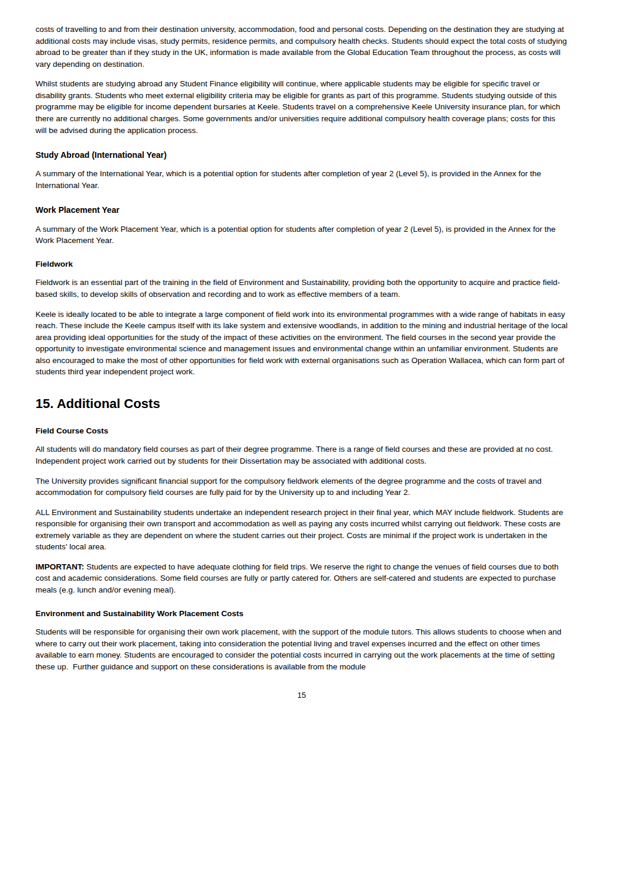costs of travelling to and from their destination university, accommodation, food and personal costs. Depending on the destination they are studying at additional costs may include visas, study permits, residence permits, and compulsory health checks. Students should expect the total costs of studying abroad to be greater than if they study in the UK, information is made available from the Global Education Team throughout the process, as costs will vary depending on destination.
Whilst students are studying abroad any Student Finance eligibility will continue, where applicable students may be eligible for specific travel or disability grants. Students who meet external eligibility criteria may be eligible for grants as part of this programme. Students studying outside of this programme may be eligible for income dependent bursaries at Keele. Students travel on a comprehensive Keele University insurance plan, for which there are currently no additional charges. Some governments and/or universities require additional compulsory health coverage plans; costs for this will be advised during the application process.
Study Abroad (International Year)
A summary of the International Year, which is a potential option for students after completion of year 2 (Level 5), is provided in the Annex for the International Year.
Work Placement Year
A summary of the Work Placement Year, which is a potential option for students after completion of year 2 (Level 5), is provided in the Annex for the Work Placement Year.
Fieldwork
Fieldwork is an essential part of the training in the field of Environment and Sustainability, providing both the opportunity to acquire and practice field-based skills, to develop skills of observation and recording and to work as effective members of a team.
Keele is ideally located to be able to integrate a large component of field work into its environmental programmes with a wide range of habitats in easy reach. These include the Keele campus itself with its lake system and extensive woodlands, in addition to the mining and industrial heritage of the local area providing ideal opportunities for the study of the impact of these activities on the environment. The field courses in the second year provide the opportunity to investigate environmental science and management issues and environmental change within an unfamiliar environment. Students are also encouraged to make the most of other opportunities for field work with external organisations such as Operation Wallacea, which can form part of students third year independent project work.
15. Additional Costs
Field Course Costs
All students will do mandatory field courses as part of their degree programme. There is a range of field courses and these are provided at no cost. Independent project work carried out by students for their Dissertation may be associated with additional costs.
The University provides significant financial support for the compulsory fieldwork elements of the degree programme and the costs of travel and accommodation for compulsory field courses are fully paid for by the University up to and including Year 2.
ALL Environment and Sustainability students undertake an independent research project in their final year, which MAY include fieldwork. Students are responsible for organising their own transport and accommodation as well as paying any costs incurred whilst carrying out fieldwork. These costs are extremely variable as they are dependent on where the student carries out their project. Costs are minimal if the project work is undertaken in the students' local area.
IMPORTANT: Students are expected to have adequate clothing for field trips. We reserve the right to change the venues of field courses due to both cost and academic considerations. Some field courses are fully or partly catered for. Others are self-catered and students are expected to purchase meals (e.g. lunch and/or evening meal).
Environment and Sustainability Work Placement Costs
Students will be responsible for organising their own work placement, with the support of the module tutors. This allows students to choose when and where to carry out their work placement, taking into consideration the potential living and travel expenses incurred and the effect on other times available to earn money. Students are encouraged to consider the potential costs incurred in carrying out the work placements at the time of setting these up. Further guidance and support on these considerations is available from the module
15